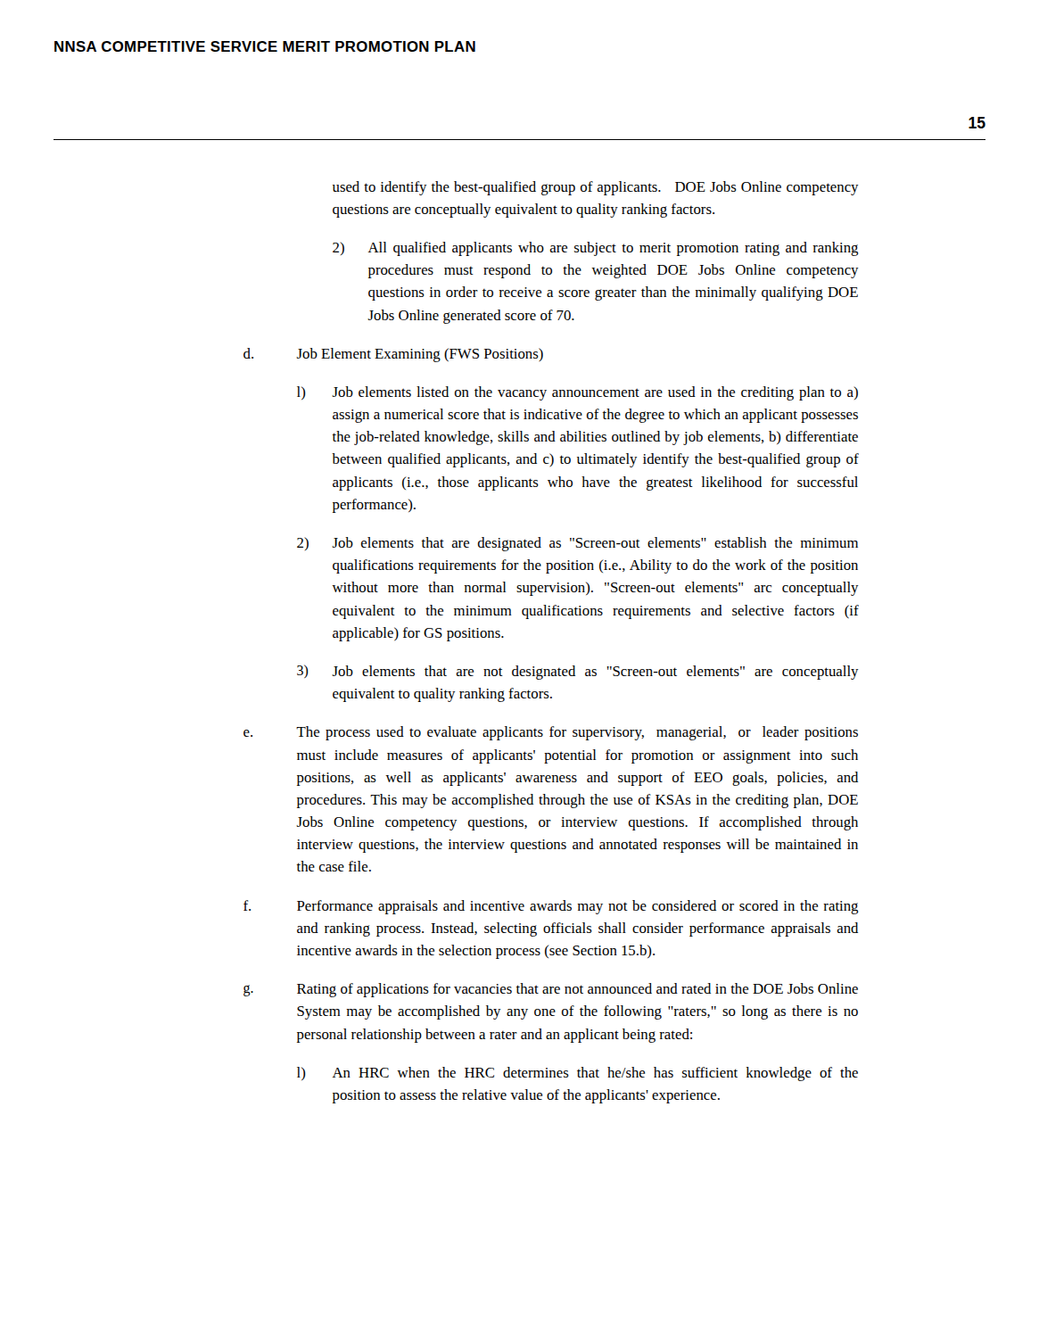NNSA COMPETITIVE SERVICE MERIT PROMOTION PLAN
15
used to identify the best-qualified group of applicants. DOE Jobs Online competency questions are conceptually equivalent to quality ranking factors.
2)
All qualified applicants who are subject to merit promotion rating and ranking procedures must respond to the weighted DOE Jobs Online competency questions in order to receive a score greater than the minimally qualifying DOE Jobs Online generated score of 70.
d.
Job Element Examining (FWS Positions)
l)
Job elements listed on the vacancy announcement are used in the crediting plan to a) assign a numerical score that is indicative of the degree to which an applicant possesses the job-related knowledge, skills and abilities outlined by job elements, b) differentiate between qualified applicants, and c) to ultimately identify the best-qualified group of applicants (i.e., those applicants who have the greatest likelihood for successful performance).
2)
Job elements that are designated as "Screen-out elements" establish the minimum qualifications requirements for the position (i.e., Ability to do the work of the position without more than normal supervision). "Screen-out elements" arc conceptually equivalent to the minimum qualifications requirements and selective factors (if applicable) for GS positions.
3)
Job elements that are not designated as "Screen-out elements" are conceptually equivalent to quality ranking factors.
e.
The process used to evaluate applicants for supervisory, managerial, or leader positions must include measures of applicants' potential for promotion or assignment into such positions, as well as applicants' awareness and support of EEO goals, policies, and procedures. This may be accomplished through the use of KSAs in the crediting plan, DOE Jobs Online competency questions, or interview questions. If accomplished through interview questions, the interview questions and annotated responses will be maintained in the case file.
f.
Performance appraisals and incentive awards may not be considered or scored in the rating and ranking process. Instead, selecting officials shall consider performance appraisals and incentive awards in the selection process (see Section 15.b).
g.
Rating of applications for vacancies that are not announced and rated in the DOE Jobs Online System may be accomplished by any one of the following "raters," so long as there is no personal relationship between a rater and an applicant being rated:
l)
An HRC when the HRC determines that he/she has sufficient knowledge of the position to assess the relative value of the applicants' experience.